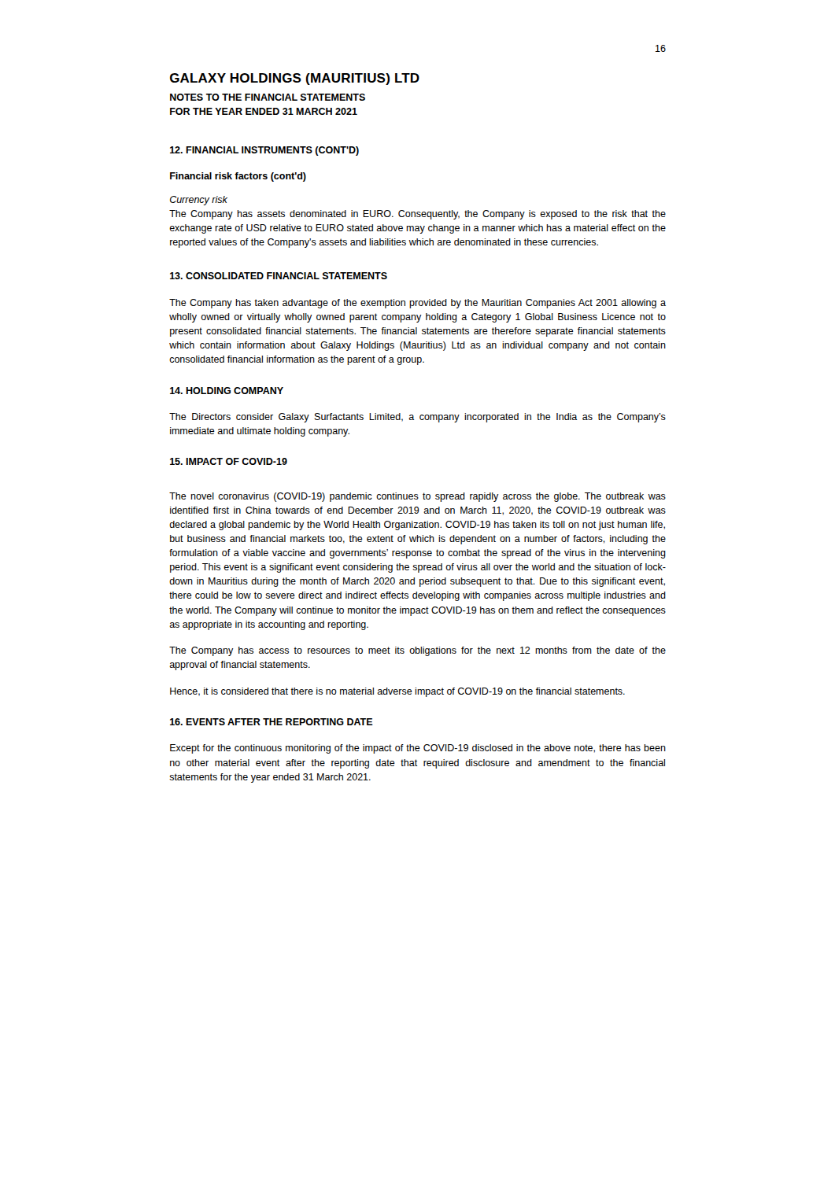16
GALAXY HOLDINGS (MAURITIUS) LTD
NOTES TO THE FINANCIAL STATEMENTS
FOR THE YEAR ENDED 31 MARCH 2021
12. FINANCIAL INSTRUMENTS (CONT'D)
Financial risk factors (cont'd)
Currency risk
The Company has assets denominated in EURO. Consequently, the Company is exposed to the risk that the exchange rate of USD relative to EURO stated above may change in a manner which has a material effect on the reported values of the Company's assets and liabilities which are denominated in these currencies.
13. CONSOLIDATED FINANCIAL STATEMENTS
The Company has taken advantage of the exemption provided by the Mauritian Companies Act 2001 allowing a wholly owned or virtually wholly owned parent company holding a Category 1 Global Business Licence not to present consolidated financial statements. The financial statements are therefore separate financial statements which contain information about Galaxy Holdings (Mauritius) Ltd as an individual company and not contain consolidated financial information as the parent of a group.
14. HOLDING COMPANY
The Directors consider Galaxy Surfactants Limited, a company incorporated in the India as the Company’s immediate and ultimate holding company.
15. IMPACT OF COVID-19
The novel coronavirus (COVID-19) pandemic continues to spread rapidly across the globe. The outbreak was identified first in China towards of end December 2019 and on March 11, 2020, the COVID-19 outbreak was declared a global pandemic by the World Health Organization. COVID-19 has taken its toll on not just human life, but business and financial markets too, the extent of which is dependent on a number of factors, including the formulation of a viable vaccine and governments’ response to combat the spread of the virus in the intervening period. This event is a significant event considering the spread of virus all over the world and the situation of lock-down in Mauritius during the month of March 2020 and period subsequent to that. Due to this significant event, there could be low to severe direct and indirect effects developing with companies across multiple industries and the world. The Company will continue to monitor the impact COVID-19 has on them and reflect the consequences as appropriate in its accounting and reporting.
The Company has access to resources to meet its obligations for the next 12 months from the date of the approval of financial statements.
Hence, it is considered that there is no material adverse impact of COVID-19 on the financial statements.
16. EVENTS AFTER THE REPORTING DATE
Except for the continuous monitoring of the impact of the COVID-19 disclosed in the above note, there has been no other material event after the reporting date that required disclosure and amendment to the financial statements for the year ended 31 March 2021.